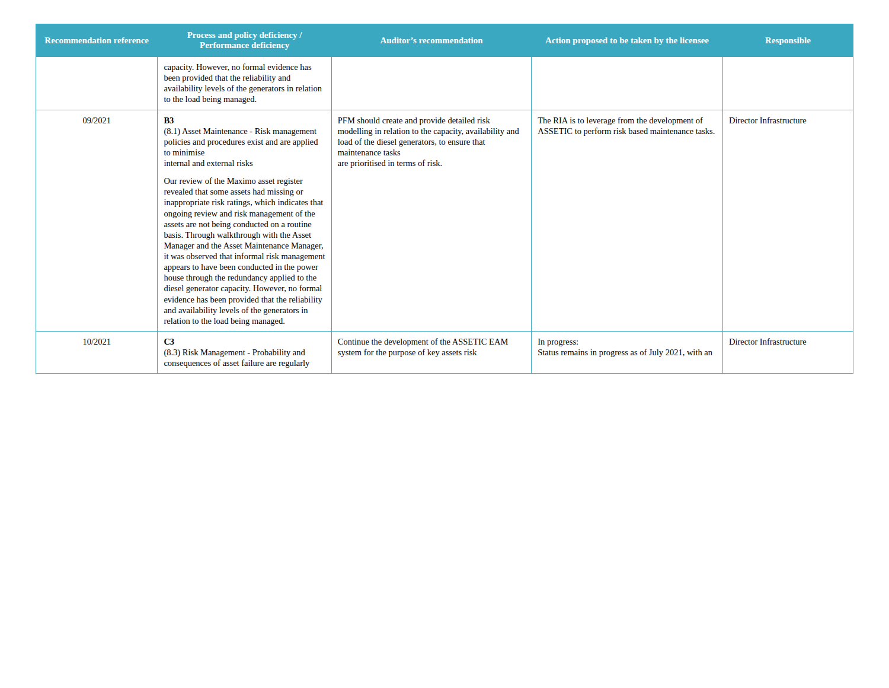| Recommendation reference | Process and policy deficiency / Performance deficiency | Auditor’s recommendation | Action proposed to be taken by the licensee | Responsible |
| --- | --- | --- | --- | --- |
| | capacity. However, no formal evidence has been provided that the reliability and availability levels of the generators in relation to the load being managed. | | | |
| 09/2021 | B3 (8.1) Asset Maintenance - Risk management policies and procedures exist and are applied to minimise internal and external risks Our review of the Maximo asset register revealed that some assets had missing or inappropriate risk ratings, which indicates that ongoing review and risk management of the assets are not being conducted on a routine basis. Through walkthrough with the Asset Manager and the Asset Maintenance Manager, it was observed that informal risk management appears to have been conducted in the power house through the redundancy applied to the diesel generator capacity. However, no formal evidence has been provided that the reliability and availability levels of the generators in relation to the load being managed. | PFM should create and provide detailed risk modelling in relation to the capacity, availability and load of the diesel generators, to ensure that maintenance tasks are prioritised in terms of risk. | The RIA is to leverage from the development of ASSETIC to perform risk based maintenance tasks. | Director Infrastructure |
| 10/2021 | C3 (8.3) Risk Management - Probability and consequences of asset failure are regularly | Continue the development of the ASSETIC EAM system for the purpose of key assets risk | In progress: Status remains in progress as of July 2021, with an | Director Infrastructure |